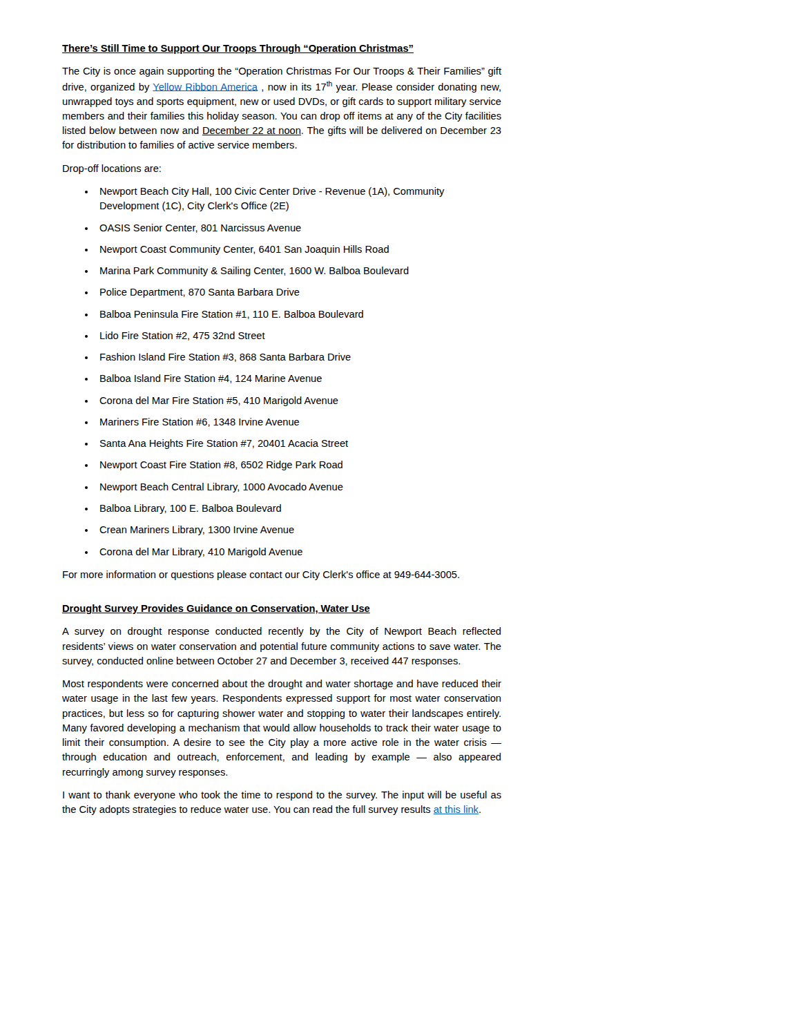There’s Still Time to Support Our Troops Through “Operation Christmas”
The City is once again supporting the “Operation Christmas For Our Troops & Their Families” gift drive, organized by Yellow Ribbon America , now in its 17th year. Please consider donating new, unwrapped toys and sports equipment, new or used DVDs, or gift cards to support military service members and their families this holiday season. You can drop off items at any of the City facilities listed below between now and December 22 at noon. The gifts will be delivered on December 23 for distribution to families of active service members.
Drop-off locations are:
Newport Beach City Hall, 100 Civic Center Drive - Revenue (1A), Community Development (1C), City Clerk's Office (2E)
OASIS Senior Center, 801 Narcissus Avenue
Newport Coast Community Center, 6401 San Joaquin Hills Road
Marina Park Community & Sailing Center, 1600 W. Balboa Boulevard
Police Department, 870 Santa Barbara Drive
Balboa Peninsula Fire Station #1, 110 E. Balboa Boulevard
Lido Fire Station #2, 475 32nd Street
Fashion Island Fire Station #3, 868 Santa Barbara Drive
Balboa Island Fire Station #4, 124 Marine Avenue
Corona del Mar Fire Station #5, 410 Marigold Avenue
Mariners Fire Station #6, 1348 Irvine Avenue
Santa Ana Heights Fire Station #7, 20401 Acacia Street
Newport Coast Fire Station #8, 6502 Ridge Park Road
Newport Beach Central Library, 1000 Avocado Avenue
Balboa Library, 100 E. Balboa Boulevard
Crean Mariners Library, 1300 Irvine Avenue
Corona del Mar Library, 410 Marigold Avenue
For more information or questions please contact our City Clerk's office at 949-644-3005.
Drought Survey Provides Guidance on Conservation, Water Use
A survey on drought response conducted recently by the City of Newport Beach reflected residents’ views on water conservation and potential future community actions to save water. The survey, conducted online between October 27 and December 3, received 447 responses.
Most respondents were concerned about the drought and water shortage and have reduced their water usage in the last few years. Respondents expressed support for most water conservation practices, but less so for capturing shower water and stopping to water their landscapes entirely. Many favored developing a mechanism that would allow households to track their water usage to limit their consumption. A desire to see the City play a more active role in the water crisis — through education and outreach, enforcement, and leading by example — also appeared recurringly among survey responses.
I want to thank everyone who took the time to respond to the survey. The input will be useful as the City adopts strategies to reduce water use. You can read the full survey results at this link.